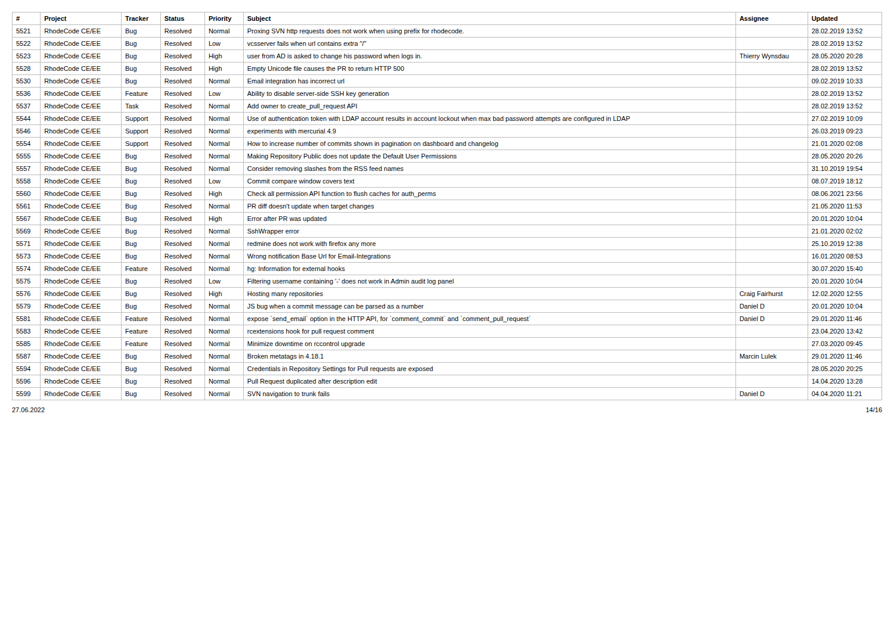| # | Project | Tracker | Status | Priority | Subject | Assignee | Updated |
| --- | --- | --- | --- | --- | --- | --- | --- |
| 5521 | RhodeCode CE/EE | Bug | Resolved | Normal | Proxing SVN http requests does not work when using prefix for rhodecode. | | 28.02.2019 13:52 |
| 5522 | RhodeCode CE/EE | Bug | Resolved | Low | vcsserver fails when url contains extra "/" | | 28.02.2019 13:52 |
| 5523 | RhodeCode CE/EE | Bug | Resolved | High | user from AD is asked to change his password when logs in. | Thierry Wynsdau | 28.05.2020 20:28 |
| 5528 | RhodeCode CE/EE | Bug | Resolved | High | Empty Unicode file causes the PR to return HTTP 500 | | 28.02.2019 13:52 |
| 5530 | RhodeCode CE/EE | Bug | Resolved | Normal | Email integration has incorrect url | | 09.02.2019 10:33 |
| 5536 | RhodeCode CE/EE | Feature | Resolved | Low | Ability to disable server-side SSH key generation | | 28.02.2019 13:52 |
| 5537 | RhodeCode CE/EE | Task | Resolved | Normal | Add owner to create_pull_request API | | 28.02.2019 13:52 |
| 5544 | RhodeCode CE/EE | Support | Resolved | Normal | Use of authentication token with LDAP account results in account lockout when max bad password attempts are configured in LDAP | | 27.02.2019 10:09 |
| 5546 | RhodeCode CE/EE | Support | Resolved | Normal | experiments with mercurial 4.9 | | 26.03.2019 09:23 |
| 5554 | RhodeCode CE/EE | Support | Resolved | Normal | How to increase number of commits shown in pagination on dashboard and changelog | | 21.01.2020 02:08 |
| 5555 | RhodeCode CE/EE | Bug | Resolved | Normal | Making Repository Public does not update the Default User Permissions | | 28.05.2020 20:26 |
| 5557 | RhodeCode CE/EE | Bug | Resolved | Normal | Consider removing slashes from the RSS feed names | | 31.10.2019 19:54 |
| 5558 | RhodeCode CE/EE | Bug | Resolved | Low | Commit compare window covers text | | 08.07.2019 18:12 |
| 5560 | RhodeCode CE/EE | Bug | Resolved | High | Check all permission API function to flush caches for auth_perms | | 08.06.2021 23:56 |
| 5561 | RhodeCode CE/EE | Bug | Resolved | Normal | PR diff doesn't update when target changes | | 21.05.2020 11:53 |
| 5567 | RhodeCode CE/EE | Bug | Resolved | High | Error after PR was updated | | 20.01.2020 10:04 |
| 5569 | RhodeCode CE/EE | Bug | Resolved | Normal | SshWrapper error | | 21.01.2020 02:02 |
| 5571 | RhodeCode CE/EE | Bug | Resolved | Normal | redmine does not work with firefox any more | | 25.10.2019 12:38 |
| 5573 | RhodeCode CE/EE | Bug | Resolved | Normal | Wrong notification Base Url for Email-Integrations | | 16.01.2020 08:53 |
| 5574 | RhodeCode CE/EE | Feature | Resolved | Normal | hg: Information for external hooks | | 30.07.2020 15:40 |
| 5575 | RhodeCode CE/EE | Bug | Resolved | Low | Filtering username containing '-' does not work in Admin audit log panel | | 20.01.2020 10:04 |
| 5576 | RhodeCode CE/EE | Bug | Resolved | High | Hosting many repositories | Craig Fairhurst | 12.02.2020 12:55 |
| 5579 | RhodeCode CE/EE | Bug | Resolved | Normal | JS bug when a commit message can be parsed as a number | Daniel D | 20.01.2020 10:04 |
| 5581 | RhodeCode CE/EE | Feature | Resolved | Normal | expose `send_email` option in the HTTP API, for `comment_commit` and `comment_pull_request` | Daniel D | 29.01.2020 11:46 |
| 5583 | RhodeCode CE/EE | Feature | Resolved | Normal | rcextensions hook for pull request comment | | 23.04.2020 13:42 |
| 5585 | RhodeCode CE/EE | Feature | Resolved | Normal | Minimize downtime on rccontrol upgrade | | 27.03.2020 09:45 |
| 5587 | RhodeCode CE/EE | Bug | Resolved | Normal | Broken metatags in 4.18.1 | Marcin Lulek | 29.01.2020 11:46 |
| 5594 | RhodeCode CE/EE | Bug | Resolved | Normal | Credentials in Repository Settings for Pull requests are exposed | | 28.05.2020 20:25 |
| 5596 | RhodeCode CE/EE | Bug | Resolved | Normal | Pull Request duplicated after description edit | | 14.04.2020 13:28 |
| 5599 | RhodeCode CE/EE | Bug | Resolved | Normal | SVN navigation to trunk fails | Daniel D | 04.04.2020 11:21 |
27.06.2022 14/16